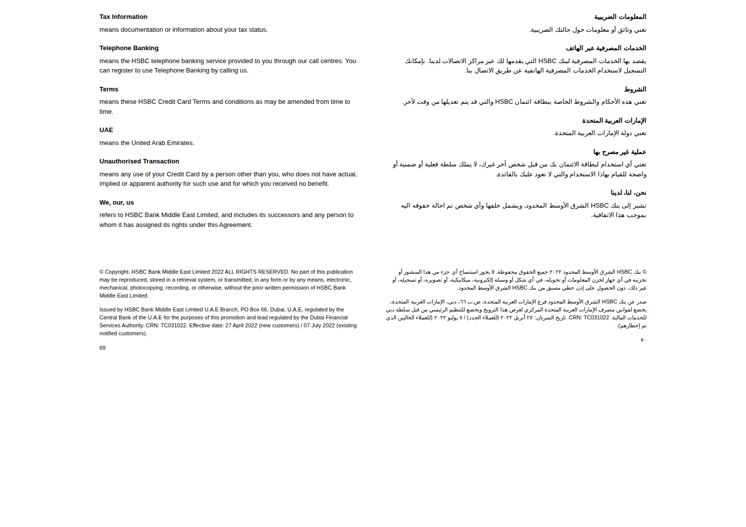Tax Information
means documentation or information about your tax status.
Telephone Banking
means the HSBC telephone banking service provided to you through our call centres. You can register to use Telephone Banking by calling us.
Terms
means these HSBC Credit Card Terms and conditions as may be amended from time to time.
UAE
means the United Arab Emirates.
Unauthorised Transaction
means any use of your Credit Card by a person other than you, who does not have actual, implied or apparent authority for such use and for which you received no benefit.
We, our, us
refers to HSBC Bank Middle East Limited, and includes its successors and any person to whom it has assigned its rights under this Agreement.
المعلومات الضريبية
تعني وثائق أو معلومات حول حالتك الضريبية.
الخدمات المصرفية عبر الهاتف
يقصد بها الخدمات المصرفية لبنك HSBC التي يقدمها لك عبر مراكز الاتصالات لدينا. بإمكانك التسجيل لاستخدام الخدمات المصرفية الهاتفية عن طريق الاتصال بنا.
الشروط
تعني هذه الأحكام والشروط الخاصة ببطاقة ائتمان HSBC والتي قد يتم تعديلها من وقت لآخر.
الإمارات العربية المتحدة
تعني دولة الإمارات العربية المتحدة.
عملية غير مصرح بها
تعني أي استخدام لبطاقة الائتمان بك من قبل شخص آخر غيرك، لا يملك سلطة فعلية أو ضمنية أو واضحة للقيام بهاذا الاستخدام والتي لا تعود عليك بالفائدة.
نحن، لنا، لدينا
تشير إلى بنك HSBC الشرق الأوسط المحدود، ويشمل خلفها وأي شخص تم احالة حقوقه اليه بموجب هذا الاتفاقية.
© Copyright. HSBC Bank Middle East Limited 2022 ALL RIGHTS RESERVED. No part of this publication may be reproduced, stored in a retrieval system, or transmitted, in any form or by any means, electronic, mechanical, photocopying, recording, or otherwise, without the prior written permission of HSBC Bank Middle East Limited.
Issued by HSBC Bank Middle East Limited U.A.E Branch, PO Box 66, Dubai, U.A.E, regulated by the Central Bank of the U.A.E for the purposes of this promotion and lead regulated by the Dubai Financial Services Authority. CRN: TC031022. Effective date: 27 April 2022 (new customers) / 07 July 2022 (existing notified customers).
69
© بنك HSBC الشرق الأوسط المحدود ٢٠٢٢ جميع الحقوق محفوظة. لا يجوز استنساخ أي جزء من هذا المنشور أو تخزينه في أي جهاز لخزن المعلومات أو تحويله، في أي شكل أو وسيلة إلكترونية، ميكانيكية، أو تصويره، أو تسجيله، أو غير ذلك، دون الحصول على إذن خطي مسبق من بنك HSBC الشرق الأوسط المحدود.
صدر عن بنك HSBC الشرق الأوسط المحدود فرع الإمارات العربية المتحدة، ص.ب ٦٦، دبي، الإمارات العربية المتحدة، يخضع لقوانين مصرف الإمارات العربية المتحدة المركزي لغرض هذا الترويج ويخضع للتنظيم الرئيسي من قبل سلطة دبي للخدمات المالية. CRN: TC031022. تاريخ السريان: ٢٧ أبريل ٢٠٢٢ (للعملاء الجدد) / ٧ يوليو ٢٠٢٢ (للعملاء الحاليين الذي تم إخطارهم).
٧٠